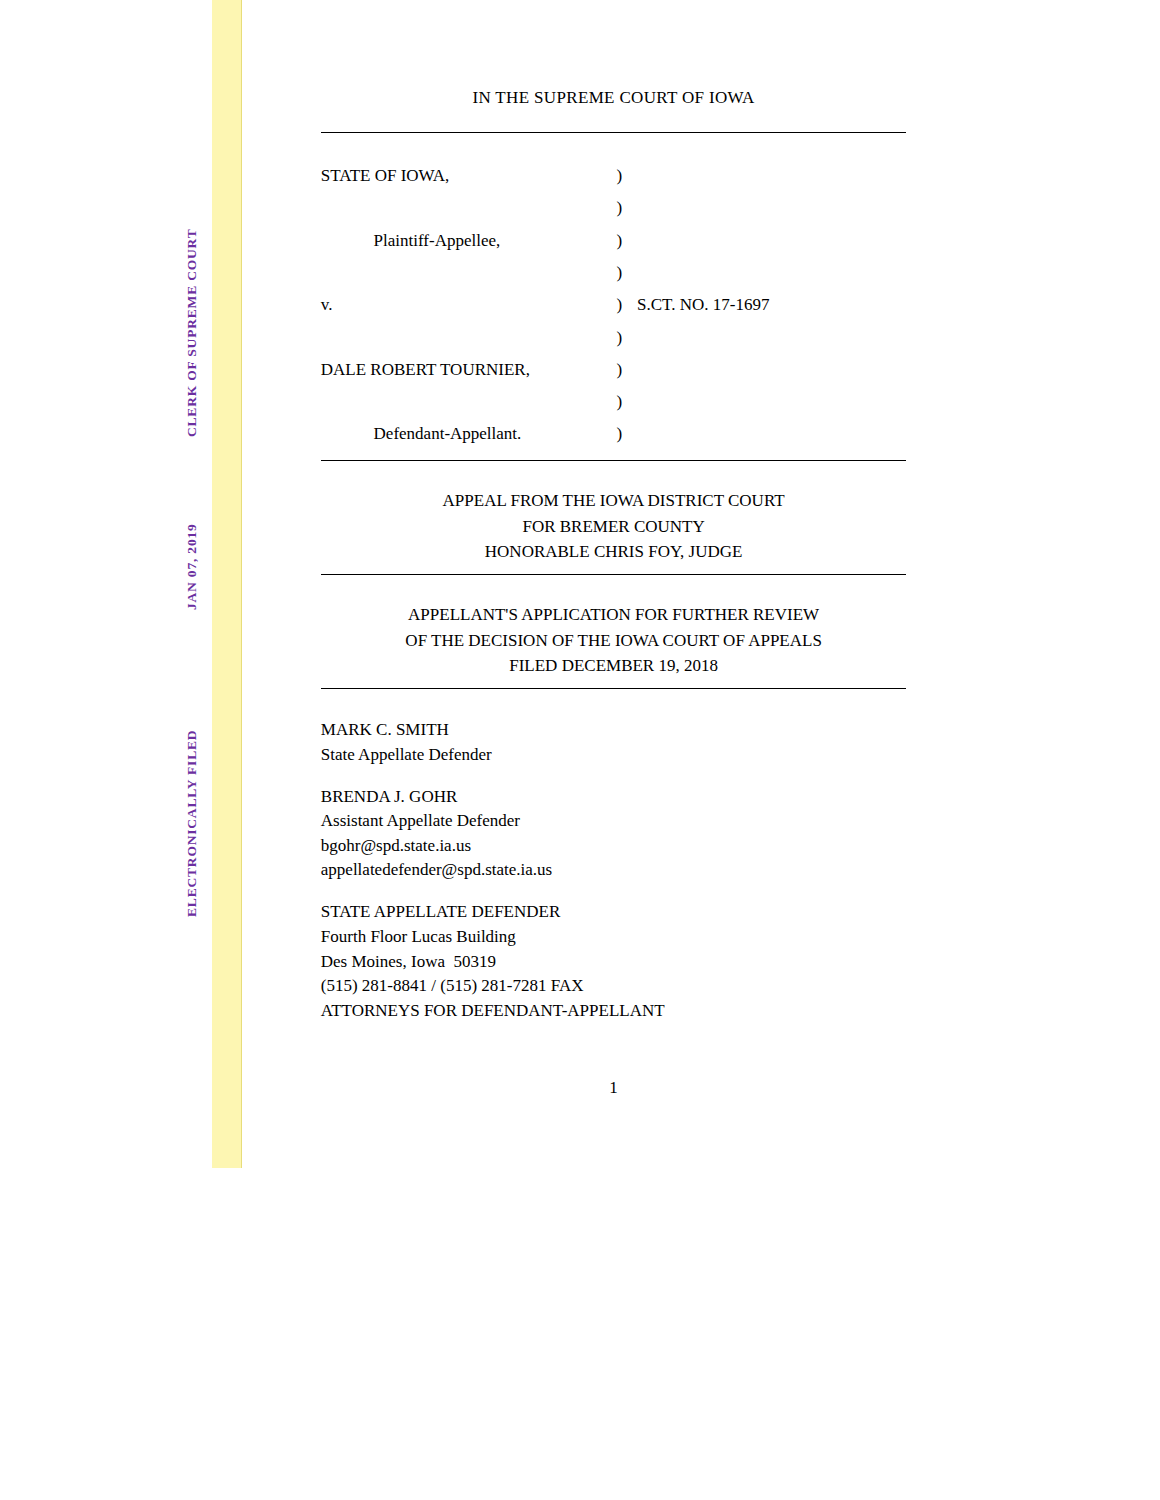CLERK OF SUPREME COURT
JAN 07, 2019
ELECTRONICALLY FILED
IN THE SUPREME COURT OF IOWA
| STATE OF IOWA, | ) | |
| | ) | |
| Plaintiff-Appellee, | ) | |
| | ) | |
| v. | ) | S.CT. NO. 17-1697 |
| | ) | |
| DALE ROBERT TOURNIER, | ) | |
| | ) | |
| Defendant-Appellant. | ) | |
APPEAL FROM THE IOWA DISTRICT COURT FOR BREMER COUNTY HONORABLE CHRIS FOY, JUDGE
APPELLANT'S APPLICATION FOR FURTHER REVIEW OF THE DECISION OF THE IOWA COURT OF APPEALS FILED DECEMBER 19, 2018
MARK C. SMITH
State Appellate Defender
BRENDA J. GOHR
Assistant Appellate Defender
bgohr@spd.state.ia.us
appellatedefender@spd.state.ia.us
STATE APPELLATE DEFENDER
Fourth Floor Lucas Building
Des Moines, Iowa 50319
(515) 281-8841 / (515) 281-7281 FAX
ATTORNEYS FOR DEFENDANT-APPELLANT
1